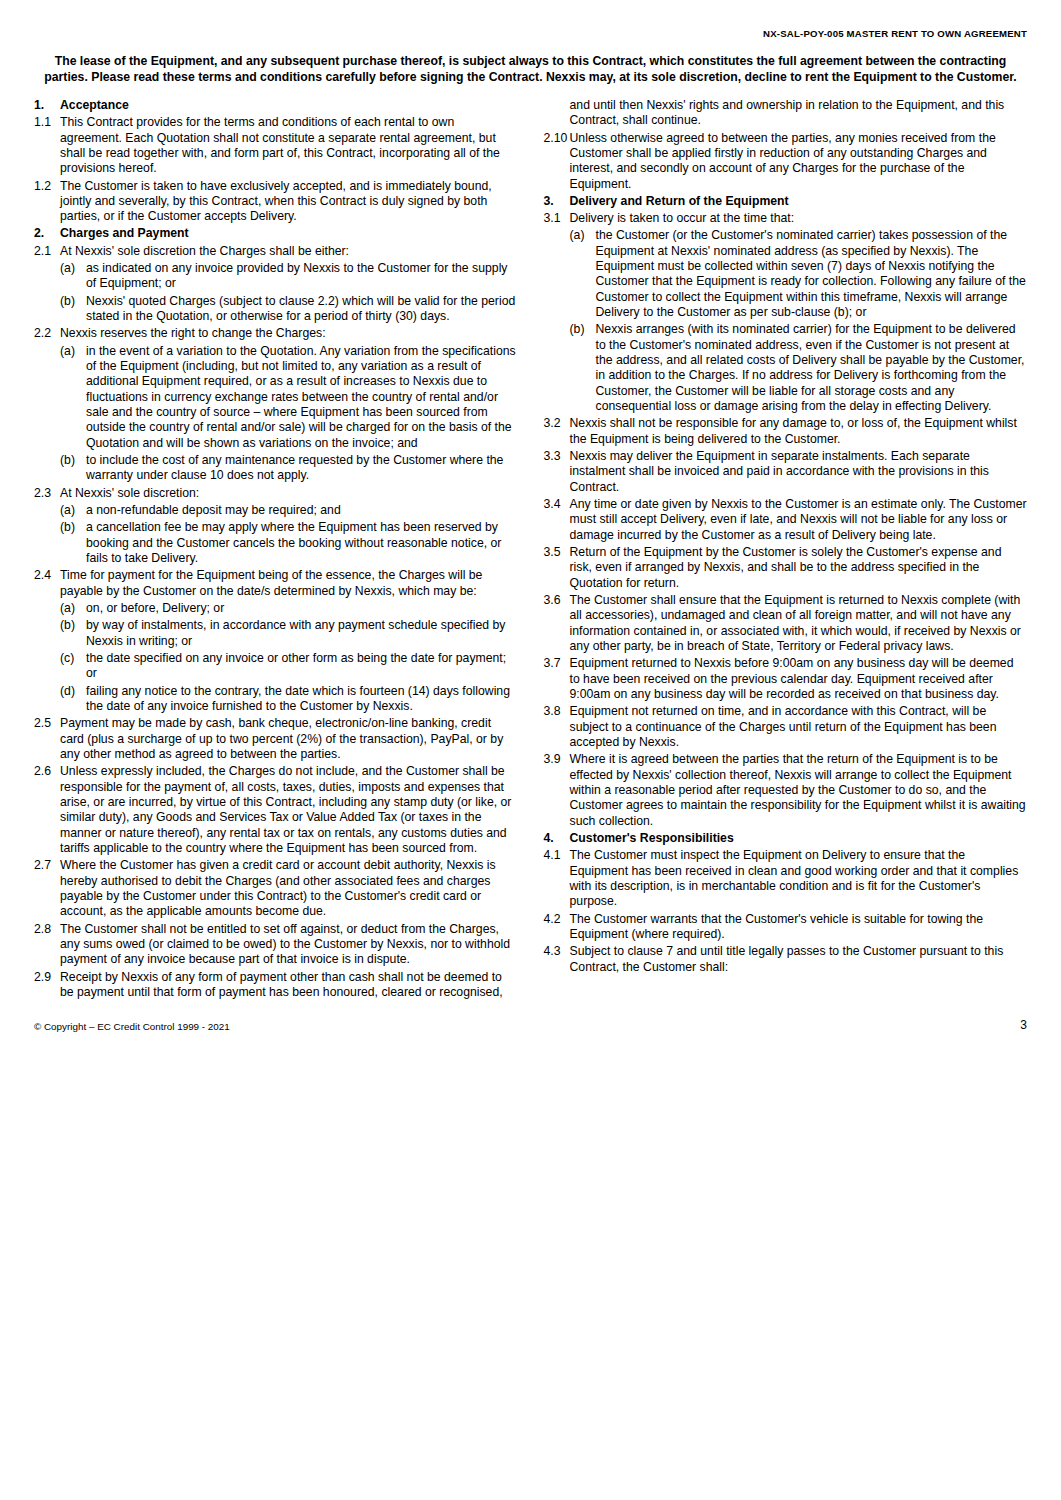NX-SAL-POY-005 MASTER RENT TO OWN AGREEMENT
The lease of the Equipment, and any subsequent purchase thereof, is subject always to this Contract, which constitutes the full agreement between the contracting parties. Please read these terms and conditions carefully before signing the Contract. Nexxis may, at its sole discretion, decline to rent the Equipment to the Customer.
1.
Acceptance
1.1
This Contract provides for the terms and conditions of each rental to own agreement. Each Quotation shall not constitute a separate rental agreement, but shall be read together with, and form part of, this Contract, incorporating all of the provisions hereof.
1.2
The Customer is taken to have exclusively accepted, and is immediately bound, jointly and severally, by this Contract, when this Contract is duly signed by both parties, or if the Customer accepts Delivery.
2.
Charges and Payment
2.1
At Nexxis' sole discretion the Charges shall be either:
(a)
as indicated on any invoice provided by Nexxis to the Customer for the supply of Equipment; or
(b)
Nexxis' quoted Charges (subject to clause 2.2) which will be valid for the period stated in the Quotation, or otherwise for a period of thirty (30) days.
2.2
Nexxis reserves the right to change the Charges:
(a)
in the event of a variation to the Quotation. Any variation from the specifications of the Equipment (including, but not limited to, any variation as a result of additional Equipment required, or as a result of increases to Nexxis due to fluctuations in currency exchange rates between the country of rental and/or sale and the country of source – where Equipment has been sourced from outside the country of rental and/or sale) will be charged for on the basis of the Quotation and will be shown as variations on the invoice; and
(b)
to include the cost of any maintenance requested by the Customer where the warranty under clause 10 does not apply.
2.3
At Nexxis' sole discretion:
(a)
a non-refundable deposit may be required; and
(b)
a cancellation fee be may apply where the Equipment has been reserved by booking and the Customer cancels the booking without reasonable notice, or fails to take Delivery.
2.4
Time for payment for the Equipment being of the essence, the Charges will be payable by the Customer on the date/s determined by Nexxis, which may be:
(a)
on, or before, Delivery; or
(b)
by way of instalments, in accordance with any payment schedule specified by Nexxis in writing; or
(c)
the date specified on any invoice or other form as being the date for payment; or
(d)
failing any notice to the contrary, the date which is fourteen (14) days following the date of any invoice furnished to the Customer by Nexxis.
2.5
Payment may be made by cash, bank cheque, electronic/on-line banking, credit card (plus a surcharge of up to two percent (2%) of the transaction), PayPal, or by any other method as agreed to between the parties.
2.6
Unless expressly included, the Charges do not include, and the Customer shall be responsible for the payment of, all costs, taxes, duties, imposts and expenses that arise, or are incurred, by virtue of this Contract, including any stamp duty (or like, or similar duty), any Goods and Services Tax or Value Added Tax (or taxes in the manner or nature thereof), any rental tax or tax on rentals, any customs duties and tariffs applicable to the country where the Equipment has been sourced from.
2.7
Where the Customer has given a credit card or account debit authority, Nexxis is hereby authorised to debit the Charges (and other associated fees and charges payable by the Customer under this Contract) to the Customer's credit card or account, as the applicable amounts become due.
2.8
The Customer shall not be entitled to set off against, or deduct from the Charges, any sums owed (or claimed to be owed) to the Customer by Nexxis, nor to withhold payment of any invoice because part of that invoice is in dispute.
2.9
Receipt by Nexxis of any form of payment other than cash shall not be deemed to be payment until that form of payment has been honoured, cleared or recognised, and until then Nexxis' rights and ownership in relation to the Equipment, and this Contract, shall continue.
2.10
Unless otherwise agreed to between the parties, any monies received from the Customer shall be applied firstly in reduction of any outstanding Charges and interest, and secondly on account of any Charges for the purchase of the Equipment.
3.
Delivery and Return of the Equipment
3.1
Delivery is taken to occur at the time that:
(a)
the Customer (or the Customer's nominated carrier) takes possession of the Equipment at Nexxis' nominated address (as specified by Nexxis). The Equipment must be collected within seven (7) days of Nexxis notifying the Customer that the Equipment is ready for collection. Following any failure of the Customer to collect the Equipment within this timeframe, Nexxis will arrange Delivery to the Customer as per sub-clause (b); or
(b)
Nexxis arranges (with its nominated carrier) for the Equipment to be delivered to the Customer's nominated address, even if the Customer is not present at the address, and all related costs of Delivery shall be payable by the Customer, in addition to the Charges. If no address for Delivery is forthcoming from the Customer, the Customer will be liable for all storage costs and any consequential loss or damage arising from the delay in effecting Delivery.
3.2
Nexxis shall not be responsible for any damage to, or loss of, the Equipment whilst the Equipment is being delivered to the Customer.
3.3
Nexxis may deliver the Equipment in separate instalments. Each separate instalment shall be invoiced and paid in accordance with the provisions in this Contract.
3.4
Any time or date given by Nexxis to the Customer is an estimate only. The Customer must still accept Delivery, even if late, and Nexxis will not be liable for any loss or damage incurred by the Customer as a result of Delivery being late.
3.5
Return of the Equipment by the Customer is solely the Customer's expense and risk, even if arranged by Nexxis, and shall be to the address specified in the Quotation for return.
3.6
The Customer shall ensure that the Equipment is returned to Nexxis complete (with all accessories), undamaged and clean of all foreign matter, and will not have any information contained in, or associated with, it which would, if received by Nexxis or any other party, be in breach of State, Territory or Federal privacy laws.
3.7
Equipment returned to Nexxis before 9:00am on any business day will be deemed to have been received on the previous calendar day. Equipment received after 9:00am on any business day will be recorded as received on that business day.
3.8
Equipment not returned on time, and in accordance with this Contract, will be subject to a continuance of the Charges until return of the Equipment has been accepted by Nexxis.
3.9
Where it is agreed between the parties that the return of the Equipment is to be effected by Nexxis' collection thereof, Nexxis will arrange to collect the Equipment within a reasonable period after requested by the Customer to do so, and the Customer agrees to maintain the responsibility for the Equipment whilst it is awaiting such collection.
4.
Customer's Responsibilities
4.1
The Customer must inspect the Equipment on Delivery to ensure that the Equipment has been received in clean and good working order and that it complies with its description, is in merchantable condition and is fit for the Customer's purpose.
4.2
The Customer warrants that the Customer's vehicle is suitable for towing the Equipment (where required).
4.3
Subject to clause 7 and until title legally passes to the Customer pursuant to this Contract, the Customer shall:
© Copyright – EC Credit Control 1999 - 2021
3